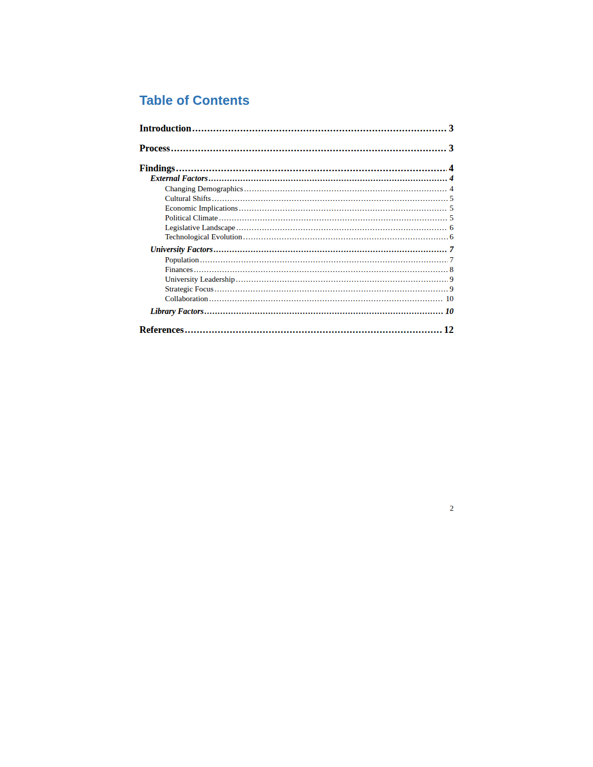Table of Contents
Introduction ................................................................................................................................. 3
Process ......................................................................................................................................... 3
Findings ....................................................................................................................................... 4
External Factors ............................................................................................................................................. 4
Changing Demographics ................................................................................................................................................................. 4
Cultural Shifts ................................................................................................................................................................................. 5
Economic Implications ..................................................................................................................................................................... 5
Political Climate ............................................................................................................................................................................. 5
Legislative Landscape ..................................................................................................................................................................... 6
Technological Evolution ................................................................................................................................................................. 6
University Factors ......................................................................................................................................... 7
Population ......................................................................................................................................................................................... 7
Finances ............................................................................................................................................................................................. 8
University Leadership ....................................................................................................................................................................... 9
Strategic Focus ............................................................................................................................................................................. 9
Collaboration ................................................................................................................................................................................. 10
Library Factors ................................................................................................................................................. 10
References ................................................................................................................................. 12
2